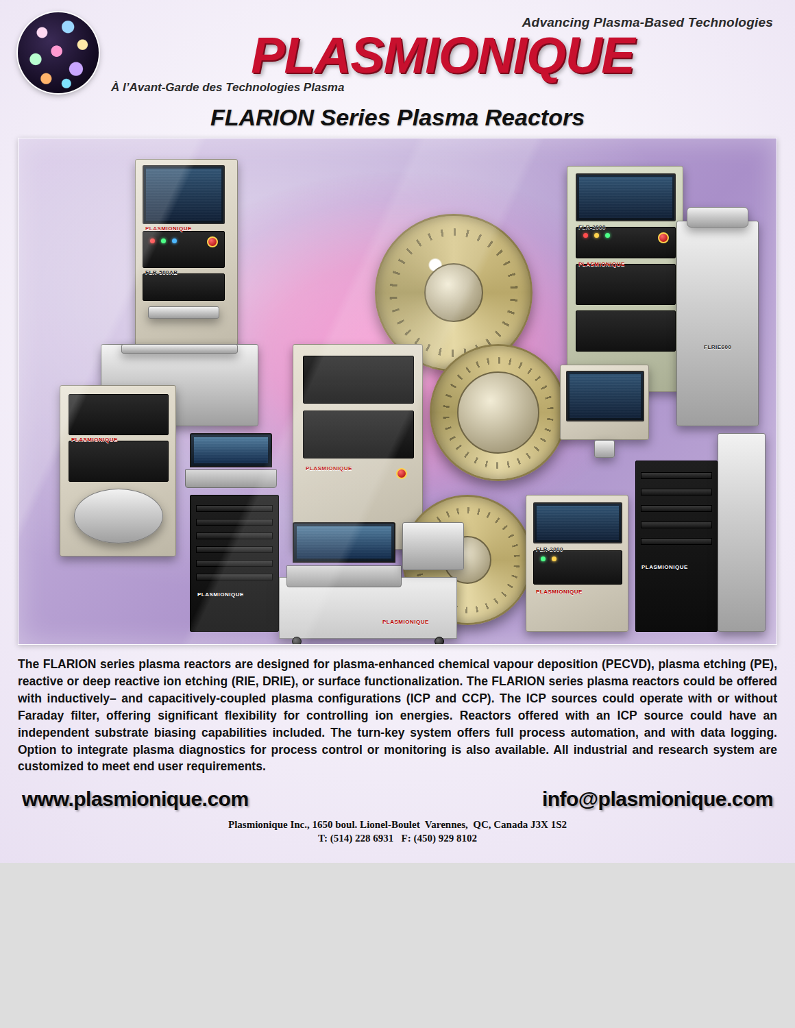Advancing Plasma-Based Technologies
PLASMIONIQUE
À l’Avant-Garde des Technologies Plasma
FLARION Series Plasma Reactors
PLASMIONIQUE
FLR-500AB
FLR-2000
PLASMIONIQUE
FLRIE600
PLASMIONIQUE
PLASMIONIQUE
PLASMIONIQUE
PLASMIONIQUE
FLR-2000
PLASMIONIQUE
PLASMIONIQUE
The FLARION series plasma reactors are designed for plasma-enhanced chemical vapour deposition (PECVD), plasma etching (PE), reactive or deep reactive ion etching (RIE, DRIE), or surface functionalization. The FLARION series plasma reactors could be offered with inductively– and capacitively-coupled plasma configurations (ICP and CCP). The ICP sources could operate with or without Faraday filter, offering significant flexibility for controlling ion energies. Reactors offered with an ICP source could have an independent substrate biasing capabilities included. The turn-key system offers full process automation, and with data logging. Option to integrate plasma diagnostics for process control or monitoring is also available. All industrial and research system are customized to meet end user requirements.
www.plasmionique.com info@plasmionique.com
Plasmionique Inc., 1650 boul. Lionel-Boulet Varennes, QC, Canada J3X 1S2
T: (514) 228 6931 F: (450) 929 8102